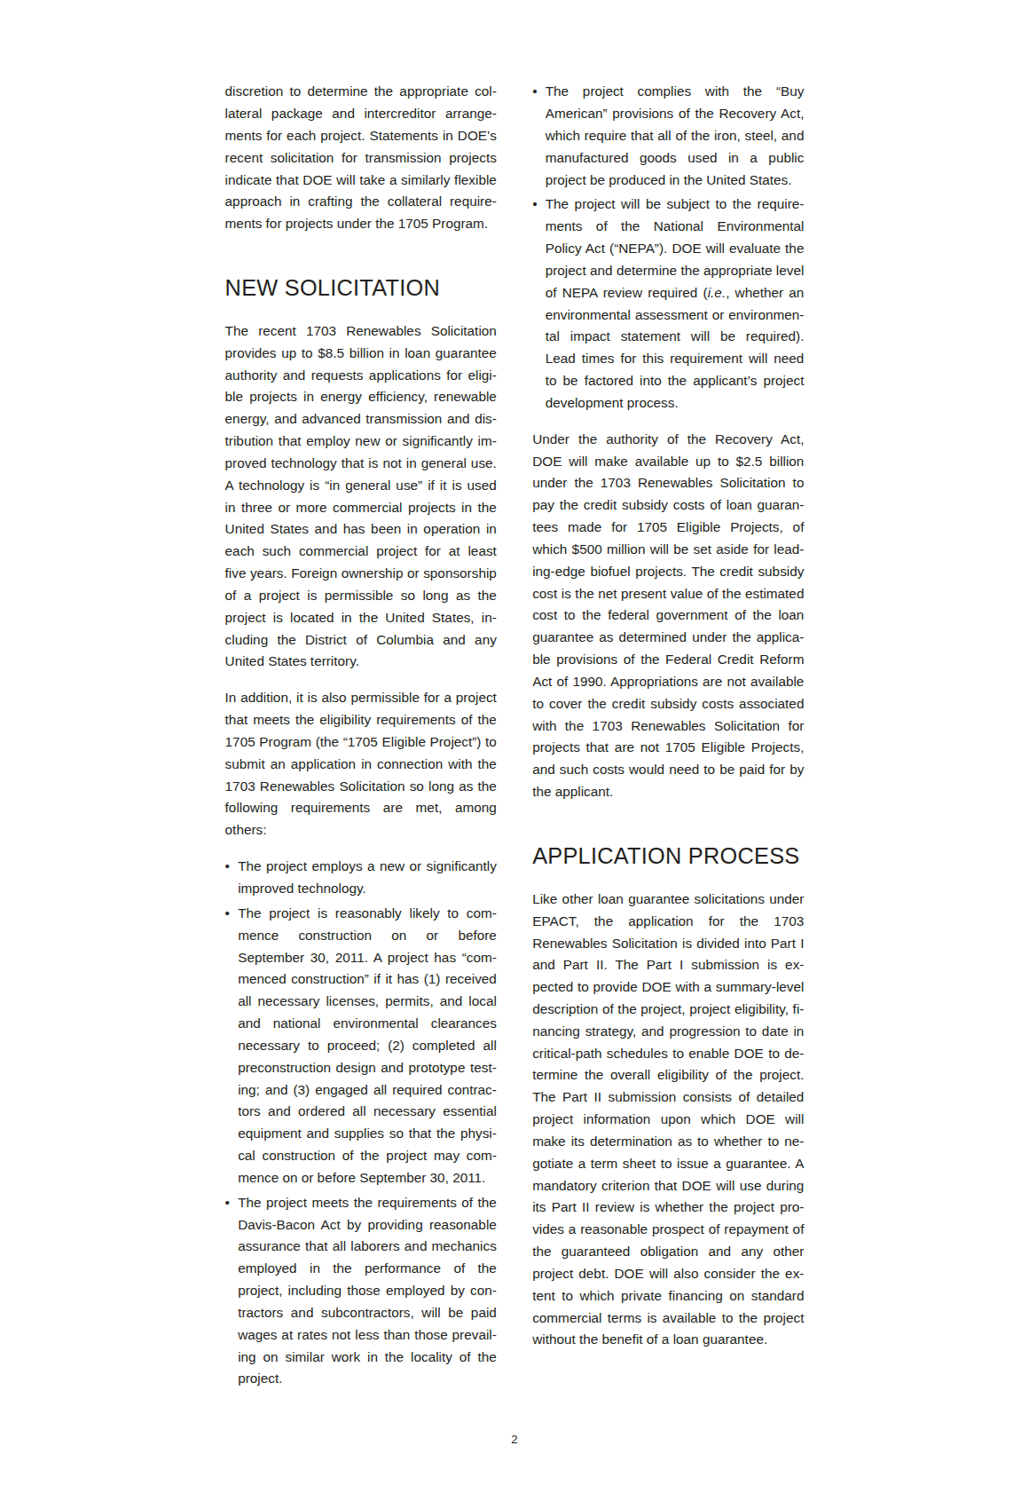discretion to determine the appropriate collateral package and intercreditor arrangements for each project. Statements in DOE’s recent solicitation for transmission projects indicate that DOE will take a similarly flexible approach in crafting the collateral requirements for projects under the 1705 Program.
New Solicitation
The recent 1703 Renewables Solicitation provides up to $8.5 billion in loan guarantee authority and requests applications for eligible projects in energy efficiency, renewable energy, and advanced transmission and distribution that employ new or significantly improved technology that is not in general use. A technology is “in general use” if it is used in three or more commercial projects in the United States and has been in operation in each such commercial project for at least five years. Foreign ownership or sponsorship of a project is permissible so long as the project is located in the United States, including the District of Columbia and any United States territory.
In addition, it is also permissible for a project that meets the eligibility requirements of the 1705 Program (the “1705 Eligible Project”) to submit an application in connection with the 1703 Renewables Solicitation so long as the following requirements are met, among others:
The project employs a new or significantly improved technology.
The project is reasonably likely to commence construction on or before September 30, 2011. A project has “commenced construction” if it has (1) received all necessary licenses, permits, and local and national environmental clearances necessary to proceed; (2) completed all preconstruction design and prototype testing; and (3) engaged all required contractors and ordered all necessary essential equipment and supplies so that the physical construction of the project may commence on or before September 30, 2011.
The project meets the requirements of the Davis-Bacon Act by providing reasonable assurance that all laborers and mechanics employed in the performance of the project, including those employed by contractors and subcontractors, will be paid wages at rates not less than those prevailing on similar work in the locality of the project.
The project complies with the “Buy American” provisions of the Recovery Act, which require that all of the iron, steel, and manufactured goods used in a public project be produced in the United States.
The project will be subject to the requirements of the National Environmental Policy Act (“NEPA”). DOE will evaluate the project and determine the appropriate level of NEPA review required (i.e., whether an environmental assessment or environmental impact statement will be required). Lead times for this requirement will need to be factored into the applicant’s project development process.
Under the authority of the Recovery Act, DOE will make available up to $2.5 billion under the 1703 Renewables Solicitation to pay the credit subsidy costs of loan guarantees made for 1705 Eligible Projects, of which $500 million will be set aside for leading-edge biofuel projects. The credit subsidy cost is the net present value of the estimated cost to the federal government of the loan guarantee as determined under the applicable provisions of the Federal Credit Reform Act of 1990. Appropriations are not available to cover the credit subsidy costs associated with the 1703 Renewables Solicitation for projects that are not 1705 Eligible Projects, and such costs would need to be paid for by the applicant.
Application Process
Like other loan guarantee solicitations under EPACT, the application for the 1703 Renewables Solicitation is divided into Part I and Part II. The Part I submission is expected to provide DOE with a summary-level description of the project, project eligibility, financing strategy, and progression to date in critical-path schedules to enable DOE to determine the overall eligibility of the project. The Part II submission consists of detailed project information upon which DOE will make its determination as to whether to negotiate a term sheet to issue a guarantee. A mandatory criterion that DOE will use during its Part II review is whether the project provides a reasonable prospect of repayment of the guaranteed obligation and any other project debt. DOE will also consider the extent to which private financing on standard commercial terms is available to the project without the benefit of a loan guarantee.
2